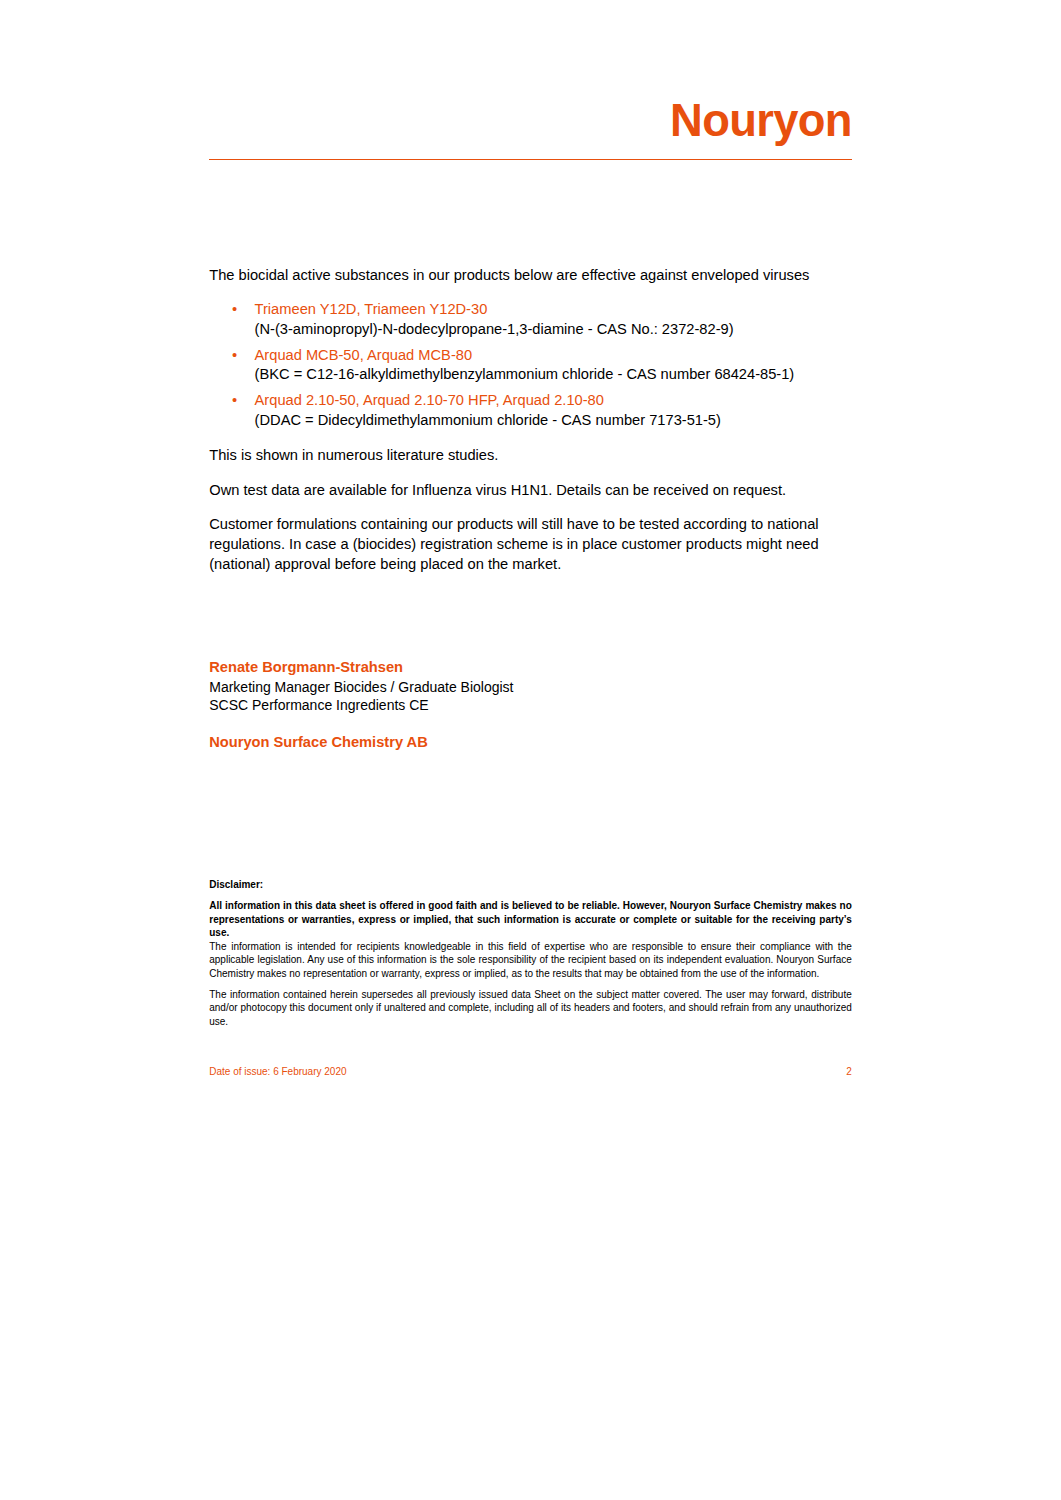Nouryon
The biocidal active substances in our products below are effective against enveloped viruses
Triameen Y12D, Triameen Y12D-30 (N-(3-aminopropyl)-N-dodecylpropane-1,3-diamine - CAS No.: 2372-82-9)
Arquad MCB-50, Arquad MCB-80 (BKC = C12-16-alkyldimethylbenzylammonium chloride - CAS number 68424-85-1)
Arquad 2.10-50, Arquad 2.10-70 HFP, Arquad 2.10-80 (DDAC = Didecyldimethylammonium chloride - CAS number 7173-51-5)
This is shown in numerous literature studies.
Own test data are available for Influenza virus H1N1. Details can be received on request.
Customer formulations containing our products will still have to be tested according to national regulations. In case a (biocides) registration scheme is in place customer products might need (national) approval before being placed on the market.
Renate Borgmann-Strahsen
Marketing Manager Biocides / Graduate Biologist
SCSC Performance Ingredients CE
Nouryon Surface Chemistry AB
Disclaimer:
All information in this data sheet is offered in good faith and is believed to be reliable. However, Nouryon Surface Chemistry makes no representations or warranties, express or implied, that such information is accurate or complete or suitable for the receiving party’s use.
The information is intended for recipients knowledgeable in this field of expertise who are responsible to ensure their compliance with the applicable legislation. Any use of this information is the sole responsibility of the recipient based on its independent evaluation. Nouryon Surface Chemistry makes no representation or warranty, express or implied, as to the results that may be obtained from the use of the information.
The information contained herein supersedes all previously issued data Sheet on the subject matter covered. The user may forward, distribute and/or photocopy this document only if unaltered and complete, including all of its headers and footers, and should refrain from any unauthorized use.
Date of issue: 6 February 2020 2